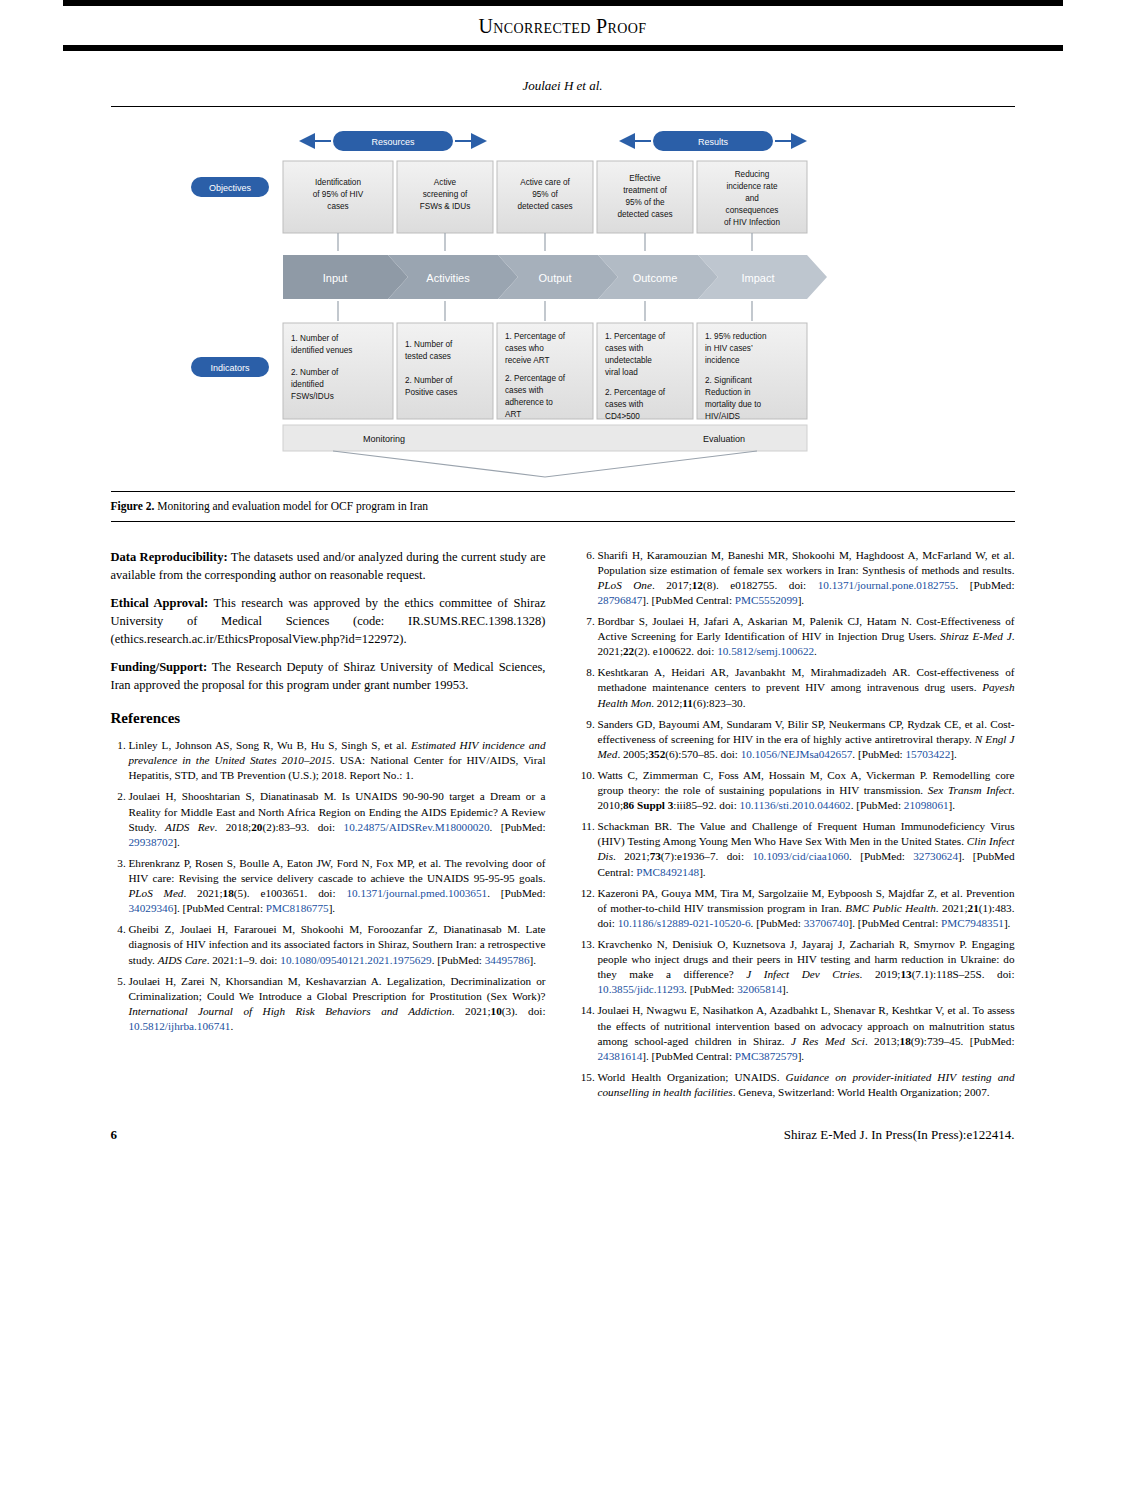Uncorrected Proof
Joulaei H et al.
Resources Results Objectives Identification of 95% of HIV cases Active screening of FSWs & IDUs Active care of 95% of detected cases Effective treatment of 95% of the detected cases Reducing incidence rate and consequences of HIV Infection Input Activities Output Outcome Impact Indicators 1. Number of identified venues 2. Number of identified FSWs/IDUs 1. Number of tested cases 2. Number of Positive cases 1. Percentage of cases who receive ART 2. Percentage of cases with adherence to ART 1. Percentage of cases with undetectable viral load 2. Percentage of cases with CD4>500 1. 95% reduction in HIV cases’ incidence 2. Significant Reduction in mortality due to HIV/AIDS Monitoring Evaluation
Figure 2. Monitoring and evaluation model for OCF program in Iran
Data Reproducibility: The datasets used and/or analyzed during the current study are available from the corresponding author on reasonable request.
Ethical Approval: This research was approved by the ethics committee of Shiraz University of Medical Sciences (code: IR.SUMS.REC.1398.1328) (ethics.research.ac.ir/EthicsProposalView.php?id=122972).
Funding/Support: The Research Deputy of Shiraz University of Medical Sciences, Iran approved the proposal for this program under grant number 19953.
References
Linley L, Johnson AS, Song R, Wu B, Hu S, Singh S, et al. Estimated HIV incidence and prevalence in the United States 2010–2015. USA: National Center for HIV/AIDS, Viral Hepatitis, STD, and TB Prevention (U.S.); 2018. Report No.: 1.
Joulaei H, Shooshtarian S, Dianatinasab M. Is UNAIDS 90-90-90 target a Dream or a Reality for Middle East and North Africa Region on Ending the AIDS Epidemic? A Review Study. AIDS Rev. 2018;20(2):83–93. doi: 10.24875/AIDSRev.M18000020. [PubMed: 29938702].
Ehrenkranz P, Rosen S, Boulle A, Eaton JW, Ford N, Fox MP, et al. The revolving door of HIV care: Revising the service delivery cascade to achieve the UNAIDS 95-95-95 goals. PLoS Med. 2021;18(5). e1003651. doi: 10.1371/journal.pmed.1003651. [PubMed: 34029346]. [PubMed Central: PMC8186775].
Gheibi Z, Joulaei H, Fararouei M, Shokoohi M, Foroozanfar Z, Dianatinasab M. Late diagnosis of HIV infection and its associated factors in Shiraz, Southern Iran: a retrospective study. AIDS Care. 2021:1–9. doi: 10.1080/09540121.2021.1975629. [PubMed: 34495786].
Joulaei H, Zarei N, Khorsandian M, Keshavarzian A. Legalization, Decriminalization or Criminalization; Could We Introduce a Global Prescription for Prostitution (Sex Work)? International Journal of High Risk Behaviors and Addiction. 2021;10(3). doi: 10.5812/ijhrba.106741.
Sharifi H, Karamouzian M, Baneshi MR, Shokoohi M, Haghdoost A, McFarland W, et al. Population size estimation of female sex workers in Iran: Synthesis of methods and results. PLoS One. 2017;12(8). e0182755. doi: 10.1371/journal.pone.0182755. [PubMed: 28796847]. [PubMed Central: PMC5552099].
Bordbar S, Joulaei H, Jafari A, Askarian M, Palenik CJ, Hatam N. Cost-Effectiveness of Active Screening for Early Identification of HIV in Injection Drug Users. Shiraz E-Med J. 2021;22(2). e100622. doi: 10.5812/semj.100622.
Keshtkaran A, Heidari AR, Javanbakht M, Mirahmadizadeh AR. Cost-effectiveness of methadone maintenance centers to prevent HIV among intravenous drug users. Payesh Health Mon. 2012;11(6):823–30.
Sanders GD, Bayoumi AM, Sundaram V, Bilir SP, Neukermans CP, Rydzak CE, et al. Cost-effectiveness of screening for HIV in the era of highly active antiretroviral therapy. N Engl J Med. 2005;352(6):570–85. doi: 10.1056/NEJMsa042657. [PubMed: 15703422].
Watts C, Zimmerman C, Foss AM, Hossain M, Cox A, Vickerman P. Remodelling core group theory: the role of sustaining populations in HIV transmission. Sex Transm Infect. 2010;86 Suppl 3:iii85–92. doi: 10.1136/sti.2010.044602. [PubMed: 21098061].
Schackman BR. The Value and Challenge of Frequent Human Immunodeficiency Virus (HIV) Testing Among Young Men Who Have Sex With Men in the United States. Clin Infect Dis. 2021;73(7):e1936–7. doi: 10.1093/cid/ciaa1060. [PubMed: 32730624]. [PubMed Central: PMC8492148].
Kazeroni PA, Gouya MM, Tira M, Sargolzaiie M, Eybpoosh S, Majdfar Z, et al. Prevention of mother-to-child HIV transmission program in Iran. BMC Public Health. 2021;21(1):483. doi: 10.1186/s12889-021-10520-6. [PubMed: 33706740]. [PubMed Central: PMC7948351].
Kravchenko N, Denisiuk O, Kuznetsova J, Jayaraj J, Zachariah R, Smyrnov P. Engaging people who inject drugs and their peers in HIV testing and harm reduction in Ukraine: do they make a difference? J Infect Dev Ctries. 2019;13(7.1):118S–25S. doi: 10.3855/jidc.11293. [PubMed: 32065814].
Joulaei H, Nwagwu E, Nasihatkon A, Azadbahkt L, Shenavar R, Keshtkar V, et al. To assess the effects of nutritional intervention based on advocacy approach on malnutrition status among school-aged children in Shiraz. J Res Med Sci. 2013;18(9):739–45. [PubMed: 24381614]. [PubMed Central: PMC3872579].
World Health Organization; UNAIDS. Guidance on provider-initiated HIV testing and counselling in health facilities. Geneva, Switzerland: World Health Organization; 2007.
6
Shiraz E-Med J. In Press(In Press):e122414.